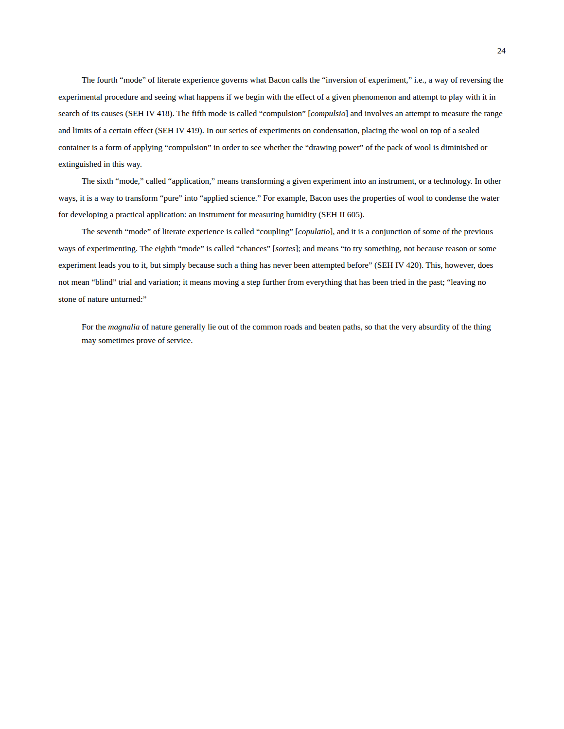24
The fourth “mode” of literate experience governs what Bacon calls the “inversion of experiment,” i.e., a way of reversing the experimental procedure and seeing what happens if we begin with the effect of a given phenomenon and attempt to play with it in search of its causes (SEH IV 418). The fifth mode is called “compulsion” [compulsio] and involves an attempt to measure the range and limits of a certain effect (SEH IV 419). In our series of experiments on condensation, placing the wool on top of a sealed container is a form of applying “compulsion” in order to see whether the “drawing power” of the pack of wool is diminished or extinguished in this way.
The sixth “mode,” called “application,” means transforming a given experiment into an instrument, or a technology. In other ways, it is a way to transform “pure” into “applied science.” For example, Bacon uses the properties of wool to condense the water for developing a practical application: an instrument for measuring humidity (SEH II 605).
The seventh “mode” of literate experience is called “coupling” [copulatio], and it is a conjunction of some of the previous ways of experimenting. The eighth “mode” is called “chances” [sortes]; and means “to try something, not because reason or some experiment leads you to it, but simply because such a thing has never been attempted before” (SEH IV 420). This, however, does not mean “blind” trial and variation; it means moving a step further from everything that has been tried in the past; “leaving no stone of nature unturned:”
For the magnalia of nature generally lie out of the common roads and beaten paths, so that the very absurdity of the thing may sometimes prove of service.